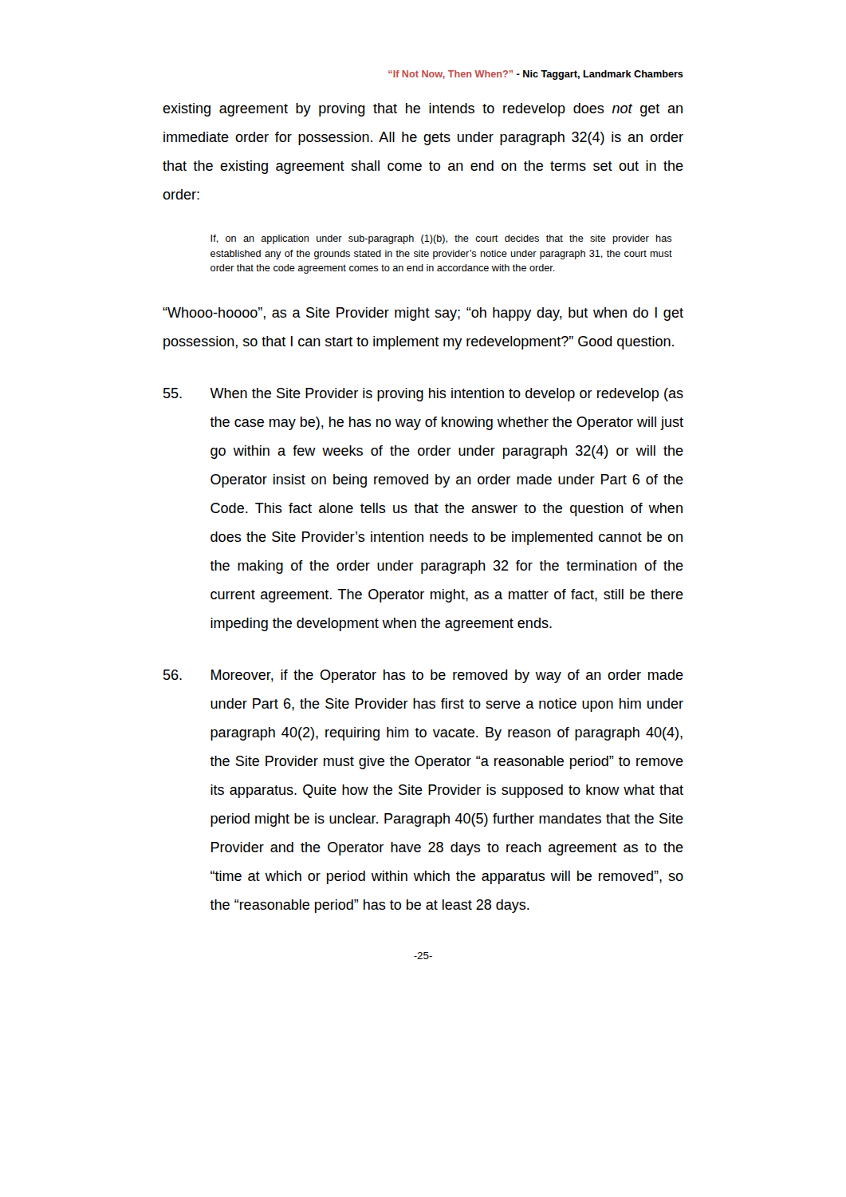“If Not Now, Then When?” - Nic Taggart, Landmark Chambers
existing agreement by proving that he intends to redevelop does not get an immediate order for possession. All he gets under paragraph 32(4) is an order that the existing agreement shall come to an end on the terms set out in the order:
If, on an application under sub-paragraph (1)(b), the court decides that the site provider has established any of the grounds stated in the site provider’s notice under paragraph 31, the court must order that the code agreement comes to an end in accordance with the order.
“Whooo-hoooo”, as a Site Provider might say; “oh happy day, but when do I get possession, so that I can start to implement my redevelopment?” Good question.
55.
When the Site Provider is proving his intention to develop or redevelop (as the case may be), he has no way of knowing whether the Operator will just go within a few weeks of the order under paragraph 32(4) or will the Operator insist on being removed by an order made under Part 6 of the Code. This fact alone tells us that the answer to the question of when does the Site Provider’s intention needs to be implemented cannot be on the making of the order under paragraph 32 for the termination of the current agreement. The Operator might, as a matter of fact, still be there impeding the development when the agreement ends.
56.
Moreover, if the Operator has to be removed by way of an order made under Part 6, the Site Provider has first to serve a notice upon him under paragraph 40(2), requiring him to vacate. By reason of paragraph 40(4), the Site Provider must give the Operator “a reasonable period” to remove its apparatus. Quite how the Site Provider is supposed to know what that period might be is unclear. Paragraph 40(5) further mandates that the Site Provider and the Operator have 28 days to reach agreement as to the “time at which or period within which the apparatus will be removed”, so the “reasonable period” has to be at least 28 days.
-25-